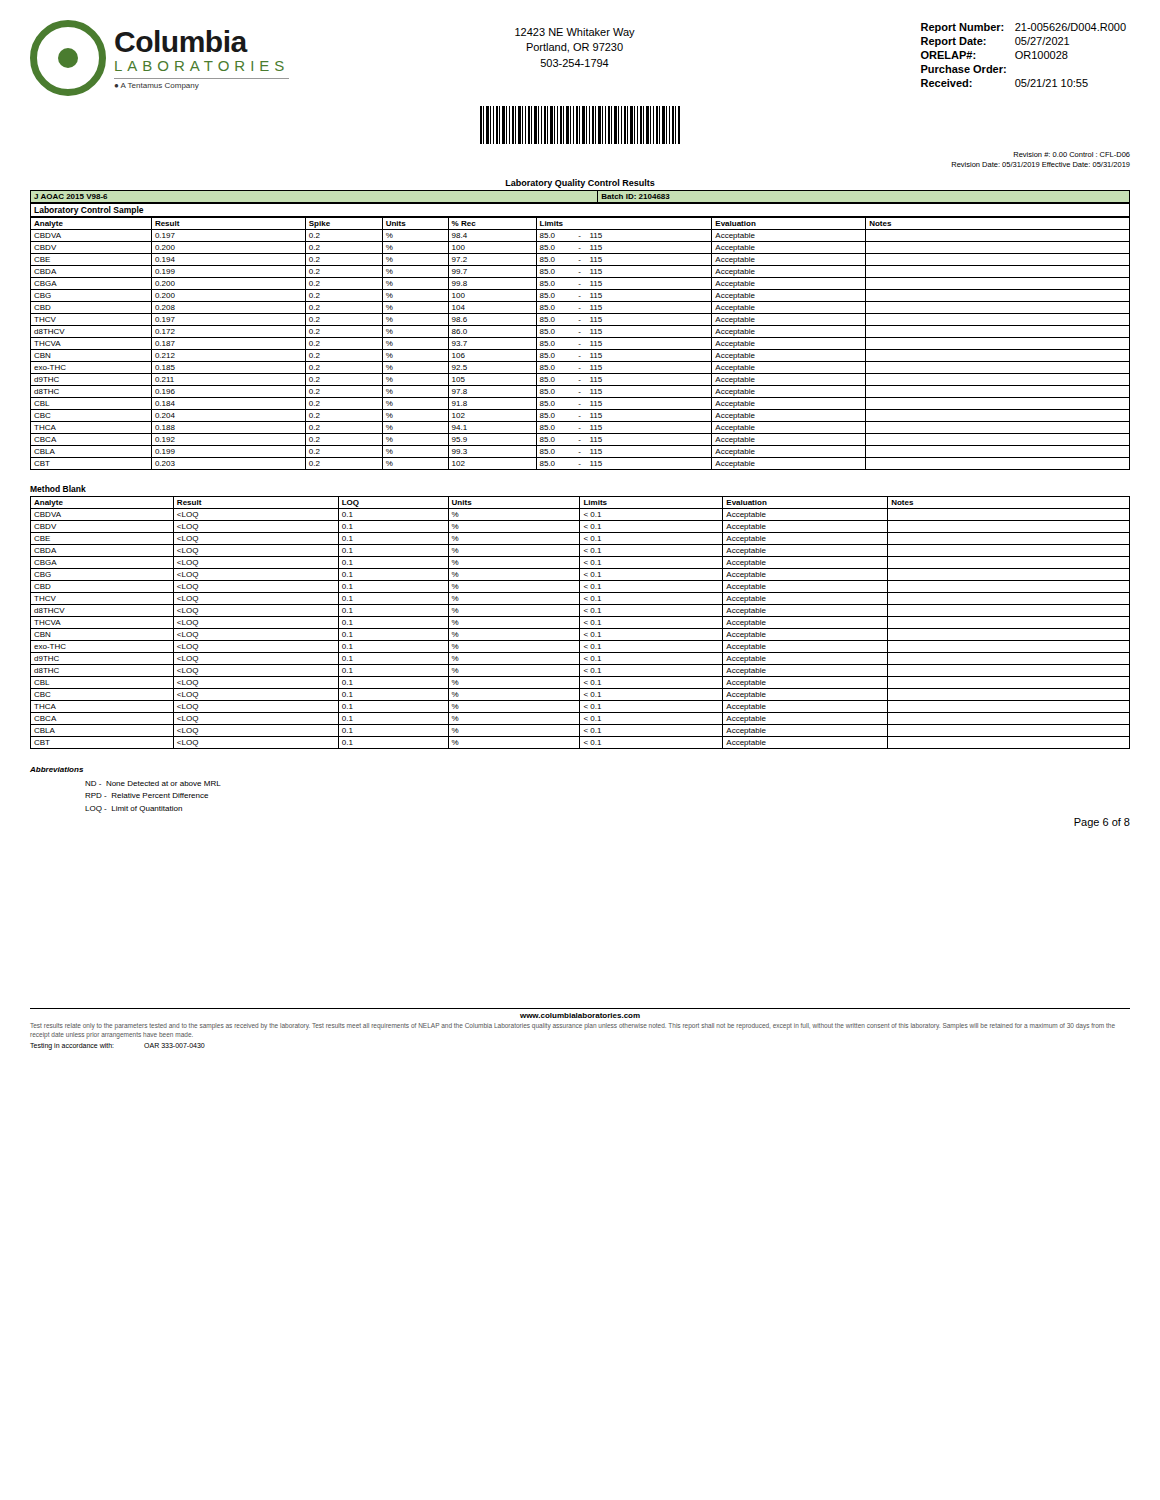Columbia
LABORATORIES
● A Tentamus Company
12423 NE Whitaker Way
Portland, OR 97230
503-254-1794
| Report Number: | 21-005626/D004.R000 |
| Report Date: | 05/27/2021 |
| ORELAP#: | OR100028 |
| Purchase Order: | |
| Received: | 05/21/21 10:55 |
Revision #: 0.00 Control : CFL-D06
Revision Date: 05/31/2019 Effective Date: 05/31/2019
Laboratory Quality Control Results
| J AOAC 2015 V98-6 | Batch ID: 2104683 |
| Laboratory Control Sample |
| Analyte | Result | Spike | Units | % Rec | Limits | Evaluation | Notes |
| --- | --- | --- | --- | --- | --- | --- | --- |
| CBDVA | 0.197 | 0.2 | % | 98.4 | 85.0 - 115 | Acceptable | |
| CBDV | 0.200 | 0.2 | % | 100 | 85.0 - 115 | Acceptable | |
| CBE | 0.194 | 0.2 | % | 97.2 | 85.0 - 115 | Acceptable | |
| CBDA | 0.199 | 0.2 | % | 99.7 | 85.0 - 115 | Acceptable | |
| CBGA | 0.200 | 0.2 | % | 99.8 | 85.0 - 115 | Acceptable | |
| CBG | 0.200 | 0.2 | % | 100 | 85.0 - 115 | Acceptable | |
| CBD | 0.208 | 0.2 | % | 104 | 85.0 - 115 | Acceptable | |
| THCV | 0.197 | 0.2 | % | 98.6 | 85.0 - 115 | Acceptable | |
| d8THCV | 0.172 | 0.2 | % | 86.0 | 85.0 - 115 | Acceptable | |
| THCVA | 0.187 | 0.2 | % | 93.7 | 85.0 - 115 | Acceptable | |
| CBN | 0.212 | 0.2 | % | 106 | 85.0 - 115 | Acceptable | |
| exo-THC | 0.185 | 0.2 | % | 92.5 | 85.0 - 115 | Acceptable | |
| d9THC | 0.211 | 0.2 | % | 105 | 85.0 - 115 | Acceptable | |
| d8THC | 0.196 | 0.2 | % | 97.8 | 85.0 - 115 | Acceptable | |
| CBL | 0.184 | 0.2 | % | 91.8 | 85.0 - 115 | Acceptable | |
| CBC | 0.204 | 0.2 | % | 102 | 85.0 - 115 | Acceptable | |
| THCA | 0.188 | 0.2 | % | 94.1 | 85.0 - 115 | Acceptable | |
| CBCA | 0.192 | 0.2 | % | 95.9 | 85.0 - 115 | Acceptable | |
| CBLA | 0.199 | 0.2 | % | 99.3 | 85.0 - 115 | Acceptable | |
| CBT | 0.203 | 0.2 | % | 102 | 85.0 - 115 | Acceptable | |
Method Blank
| Analyte | Result | LOQ | Units | Limits | Evaluation | Notes |
| --- | --- | --- | --- | --- | --- | --- |
| CBDVA | <LOQ | 0.1 | % | < 0.1 | Acceptable | |
| CBDV | <LOQ | 0.1 | % | < 0.1 | Acceptable | |
| CBE | <LOQ | 0.1 | % | < 0.1 | Acceptable | |
| CBDA | <LOQ | 0.1 | % | < 0.1 | Acceptable | |
| CBGA | <LOQ | 0.1 | % | < 0.1 | Acceptable | |
| CBG | <LOQ | 0.1 | % | < 0.1 | Acceptable | |
| CBD | <LOQ | 0.1 | % | < 0.1 | Acceptable | |
| THCV | <LOQ | 0.1 | % | < 0.1 | Acceptable | |
| d8THCV | <LOQ | 0.1 | % | < 0.1 | Acceptable | |
| THCVA | <LOQ | 0.1 | % | < 0.1 | Acceptable | |
| CBN | <LOQ | 0.1 | % | < 0.1 | Acceptable | |
| exo-THC | <LOQ | 0.1 | % | < 0.1 | Acceptable | |
| d9THC | <LOQ | 0.1 | % | < 0.1 | Acceptable | |
| d8THC | <LOQ | 0.1 | % | < 0.1 | Acceptable | |
| CBL | <LOQ | 0.1 | % | < 0.1 | Acceptable | |
| CBC | <LOQ | 0.1 | % | < 0.1 | Acceptable | |
| THCA | <LOQ | 0.1 | % | < 0.1 | Acceptable | |
| CBCA | <LOQ | 0.1 | % | < 0.1 | Acceptable | |
| CBLA | <LOQ | 0.1 | % | < 0.1 | Acceptable | |
| CBT | <LOQ | 0.1 | % | < 0.1 | Acceptable | |
Abbreviations
ND - None Detected at or above MRL
RPD - Relative Percent Difference
LOQ - Limit of Quantitation
Page 6 of 8
www.columbialaboratories.com
Test results relate only to the parameters tested and to the samples as received by the laboratory. Test results meet all requirements of NELAP and the Columbia Laboratories quality assurance plan unless otherwise noted. This report shall not be reproduced, except in full, without the written consent of this laboratory. Samples will be retained for a maximum of 30 days from the receipt date unless prior arrangements have been made.
Testing in accordance with:OAR 333-007-0430